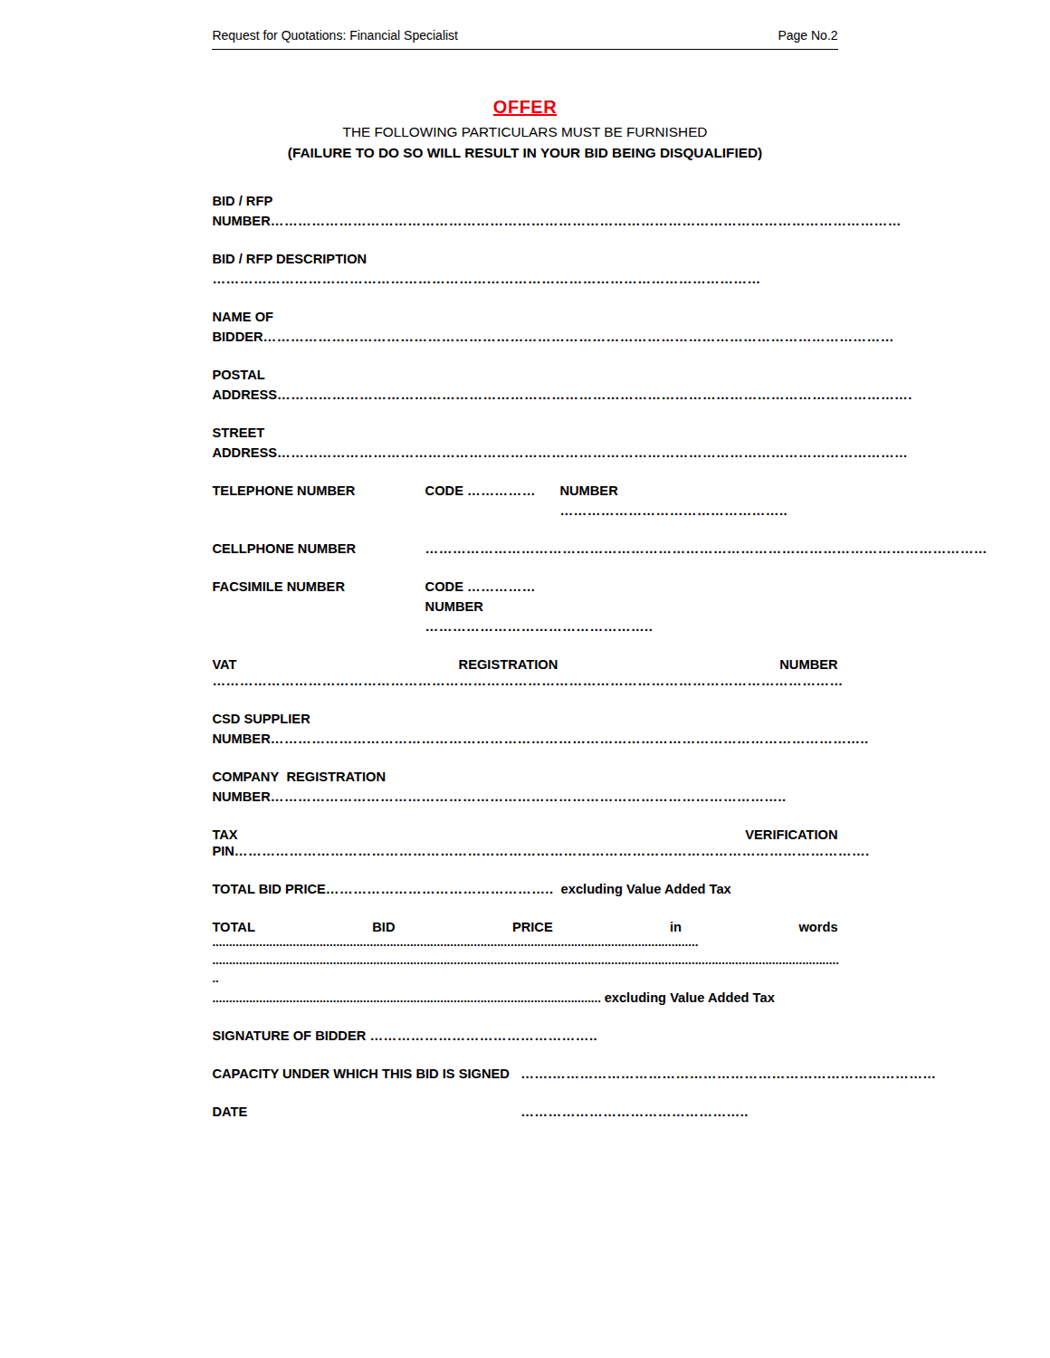Request for Quotations: Financial Specialist
Page No.2
OFFER
THE FOLLOWING PARTICULARS MUST BE FURNISHED
(FAILURE TO DO SO WILL RESULT IN YOUR BID BEING DISQUALIFIED)
BID / RFP NUMBER…………………………………………………………………………………………………………………………
BID / RFP DESCRIPTION …………………………………………………………………………………………………………
NAME OF BIDDER…………………………………………………………………………………………………………………………
POSTAL ADDRESS………………………………………………………………………………………………………………………….
STREET ADDRESS…………………………………………………………………………………………………………………………
TELEPHONE NUMBER
CODE ……………
NUMBER …………………………………………..
CELLPHONE NUMBER
……………………………………………………………………………………………………………
FACSIMILE NUMBER
CODE ……………NUMBER …………………………………………..
VAT
REGISTRATION
NUMBER
…………………………………………………………………………………………………………………………
CSD SUPPLIER NUMBER…………………………………………………………………………………………………………………..
COMPANY REGISTRATION NUMBER…………………………………………………………………………………………………..
TAX
VERIFICATION
PIN………………………………………………………………………………………………………………………….
TOTAL BID PRICE………………………………………….. excluding Value Added Tax
TOTAL
BID
PRICE
in
words
.................................................................................................................................................
...........................................................................................................................................................................................
..
.................................................................................................................... excluding Value Added Tax
SIGNATURE OF BIDDER …………………………………………..
CAPACITY UNDER WHICH THIS BID IS SIGNED
…….…………………………………………………………………………
DATE
…………………………………………..